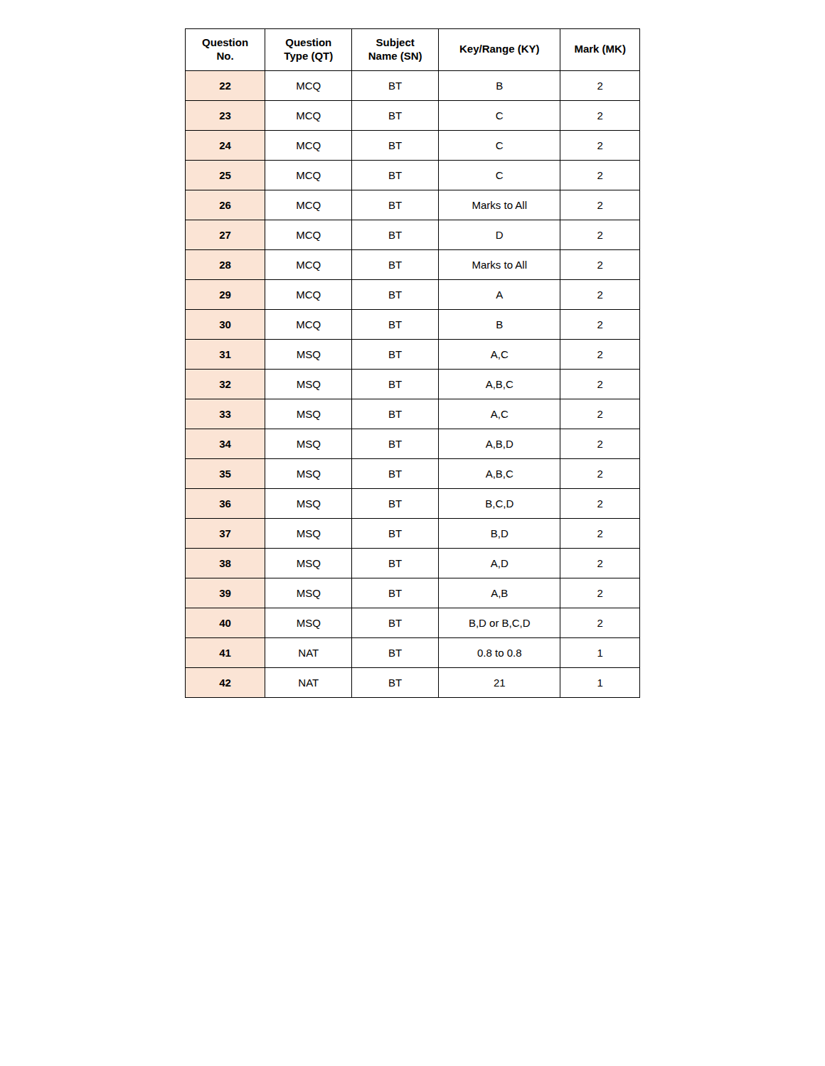Question key and marks
| Question No. | Question Type (QT) | Subject Name (SN) | Key/Range (KY) | Mark (MK) |
| --- | --- | --- | --- | --- |
| 22 | MCQ | BT | B | 2 |
| 23 | MCQ | BT | C | 2 |
| 24 | MCQ | BT | C | 2 |
| 25 | MCQ | BT | C | 2 |
| 26 | MCQ | BT | Marks to All | 2 |
| 27 | MCQ | BT | D | 2 |
| 28 | MCQ | BT | Marks to All | 2 |
| 29 | MCQ | BT | A | 2 |
| 30 | MCQ | BT | B | 2 |
| 31 | MSQ | BT | A,C | 2 |
| 32 | MSQ | BT | A,B,C | 2 |
| 33 | MSQ | BT | A,C | 2 |
| 34 | MSQ | BT | A,B,D | 2 |
| 35 | MSQ | BT | A,B,C | 2 |
| 36 | MSQ | BT | B,C,D | 2 |
| 37 | MSQ | BT | B,D | 2 |
| 38 | MSQ | BT | A,D | 2 |
| 39 | MSQ | BT | A,B | 2 |
| 40 | MSQ | BT | B,D or B,C,D | 2 |
| 41 | NAT | BT | 0.8 to 0.8 | 1 |
| 42 | NAT | BT | 21 | 1 |